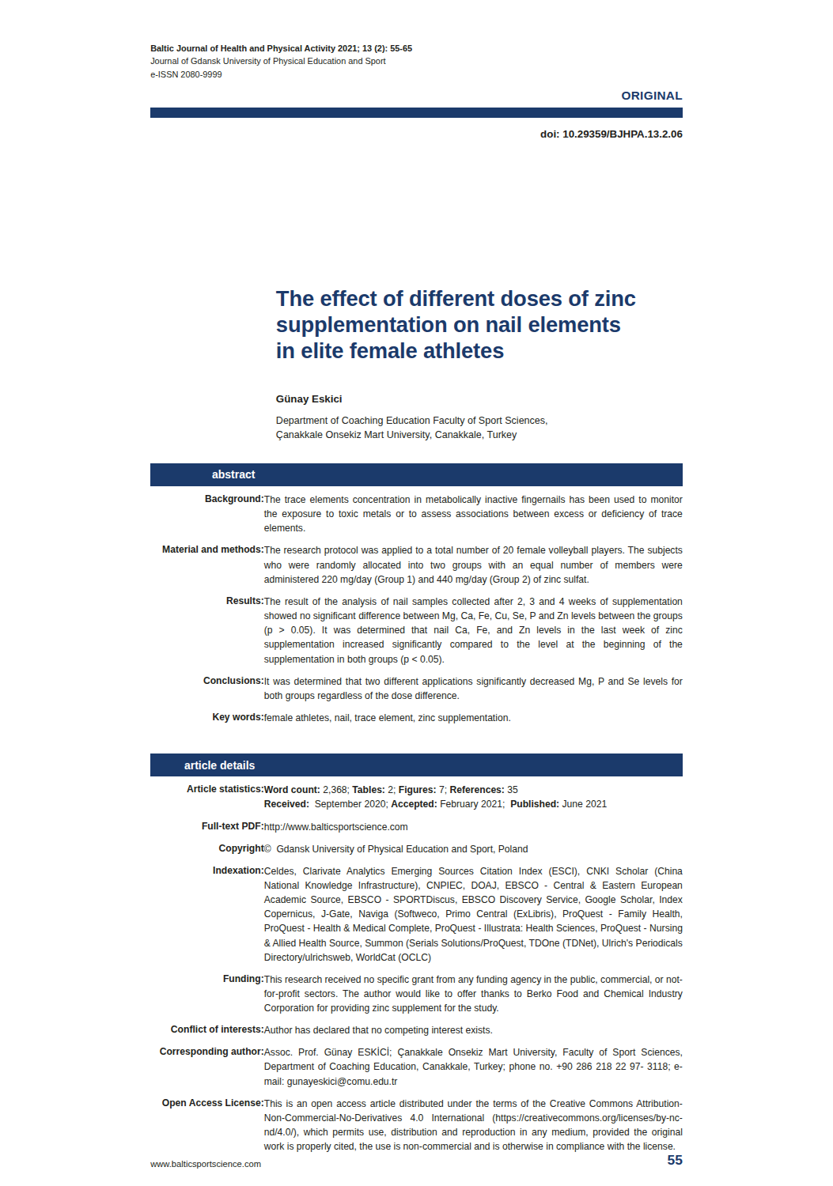Baltic Journal of Health and Physical Activity 2021; 13 (2): 55-65
Journal of Gdansk University of Physical Education and Sport
e-ISSN 2080-9999
ORIGINAL
doi: 10.29359/BJHPA.13.2.06
The effect of different doses of zinc
supplementation on nail elements
in elite female athletes
Günay Eskici
Department of Coaching Education Faculty of Sport Sciences,
Çanakkale Onsekiz Mart University, Canakkale, Turkey
abstract
| Background: | The trace elements concentration in metabolically inactive fingernails has been used to monitor the exposure to toxic metals or to assess associations between excess or deficiency of trace elements. |
| Material and methods: | The research protocol was applied to a total number of 20 female volleyball players. The subjects who were randomly allocated into two groups with an equal number of members were administered 220 mg/day (Group 1) and 440 mg/day (Group 2) of zinc sulfat. |
| Results: | The result of the analysis of nail samples collected after 2, 3 and 4 weeks of supplementation showed no significant difference between Mg, Ca, Fe, Cu, Se, P and Zn levels between the groups (p > 0.05). It was determined that nail Ca, Fe, and Zn levels in the last week of zinc supplementation increased significantly compared to the level at the beginning of the supplementation in both groups (p < 0.05). |
| Conclusions: | It was determined that two different applications significantly decreased Mg, P and Se levels for both groups regardless of the dose difference. |
| Key words: | female athletes, nail, trace element, zinc supplementation. |
article details
| Article statistics: | Word count: 2,368; Tables: 2; Figures: 7; References: 35 Received: September 2020; Accepted: February 2021; Published: June 2021 |
| Full-text PDF: | http://www.balticsportscience.com |
| Copyright | © Gdansk University of Physical Education and Sport, Poland |
| Indexation: | Celdes, Clarivate Analytics Emerging Sources Citation Index (ESCI), CNKI Scholar (China National Knowledge Infrastructure), CNPIEC, DOAJ, EBSCO - Central & Eastern European Academic Source, EBSCO - SPORTDiscus, EBSCO Discovery Service, Google Scholar, Index Copernicus, J-Gate, Naviga (Softweco, Primo Central (ExLibris), ProQuest - Family Health, ProQuest - Health & Medical Complete, ProQuest - Illustrata: Health Sciences, ProQuest - Nursing & Allied Health Source, Summon (Serials Solutions/ProQuest, TDOne (TDNet), Ulrich's Periodicals Directory/ulrichsweb, WorldCat (OCLC) |
| Funding: | This research received no specific grant from any funding agency in the public, commercial, or not-for-profit sectors. The author would like to offer thanks to Berko Food and Chemical Industry Corporation for providing zinc supplement for the study. |
| Conflict of interests: | Author has declared that no competing interest exists. |
| Corresponding author: | Assoc. Prof. Günay ESKİCİ; Çanakkale Onsekiz Mart University, Faculty of Sport Sciences, Department of Coaching Education, Canakkale, Turkey; phone no. +90 286 218 22 97- 3118; e-mail: gunayeskici@comu.edu.tr |
| Open Access License: | This is an open access article distributed under the terms of the Creative Commons Attribution-Non-Commercial-No-Derivatives 4.0 International (https://creativecommons.org/licenses/by-nc-nd/4.0/), which permits use, distribution and reproduction in any medium, provided the original work is properly cited, the use is non-commercial and is otherwise in compliance with the license. |
www.balticsportscience.com
55